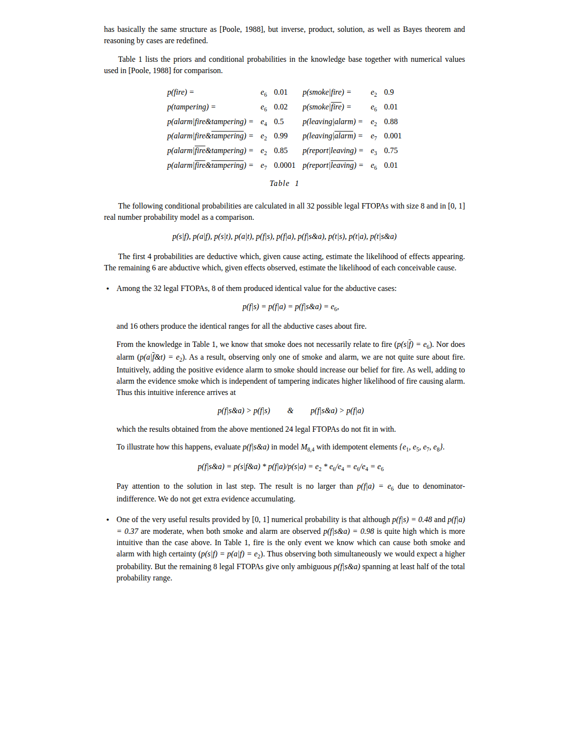has basically the same structure as [Poole, 1988], but inverse, product, solution, as well as Bayes theorem and reasoning by cases are redefined.
Table 1 lists the priors and conditional probabilities in the knowledge base together with numerical values used in [Poole, 1988] for comparison.
| p(fire) = | e 6 | 0.01 | p(smoke/fire) = | e 2 | 0.9 |
| p(tampering) = | e 6 | 0.02 | p(smoke/ fire ) = | e 6 | 0.01 |
| p(alarm/fire&tampering) = | e 4 | 0.5 | p(leaving/alarm) = | e 2 | 0.88 |
| p(alarm/fire& tampering ) = | e 2 | 0.99 | p(leaving/ alarm ) = | e 7 | 0.001 |
| p(alarm/ fire &tampering) = | e 2 | 0.85 | p(report/leaving) = | e 3 | 0.75 |
| p(alarm/ fire & tampering ) = | e 7 | 0.0001 | p(report/ leaving ) = | e 6 | 0.01 |
Table 1
The following conditional probabilities are calculated in all 32 possible legal FTOPAs with size 8 and in [0, 1] real number probability model as a comparison.
p(s|f), p(a|f), p(s|t), p(a|t), p(f|s), p(f|a), p(f|s&a), p(t|s), p(t|a), p(t|s&a)
The first 4 probabilities are deductive which, given cause acting, estimate the likelihood of effects appearing. The remaining 6 are abductive which, given effects observed, estimate the likelihood of each conceivable cause.
Among the 32 legal FTOPAs, 8 of them produced identical value for the abductive cases:
p(f|s) = p(f|a) = p(f|s&a) = e6,
and 16 others produce the identical ranges for all the abductive cases about fire.
From the knowledge in Table 1, we know that smoke does not necessarily relate to fire (p(s|f) = e6). Nor does alarm (p(a|f&t) = e2). As a result, observing only one of smoke and alarm, we are not quite sure about fire. Intuitively, adding the positive evidence alarm to smoke should increase our belief for fire. As well, adding to alarm the evidence smoke which is independent of tampering indicates higher likelihood of fire causing alarm. Thus this intuitive inference arrives at
p(f|s&a) > p(f|s) & p(f|s&a) > p(f|a)
which the results obtained from the above mentioned 24 legal FTOPAs do not fit in with.
To illustrate how this happens, evaluate p(f|s&a) in model M8,4 with idempotent elements {e1, e5, e7, e8}.
p(f|s&a) = p(s|f&a) * p(f|a)/p(s|a) = e2 * e6/e4 = e6/e4 = e6
Pay attention to the solution in last step. The result is no larger than p(f|a) = e6 due to denominator-indifference. We do not get extra evidence accumulating.
One of the very useful results provided by [0, 1] numerical probability is that although p(f|s) = 0.48 and p(f|a) = 0.37 are moderate, when both smoke and alarm are observed p(f|s&a) = 0.98 is quite high which is more intuitive than the case above. In Table 1, fire is the only event we know which can cause both smoke and alarm with high certainty (p(s|f) = p(a|f) = e2). Thus observing both simultaneously we would expect a higher probability. But the remaining 8 legal FTOPAs give only ambiguous p(f|s&a) spanning at least half of the total probability range.